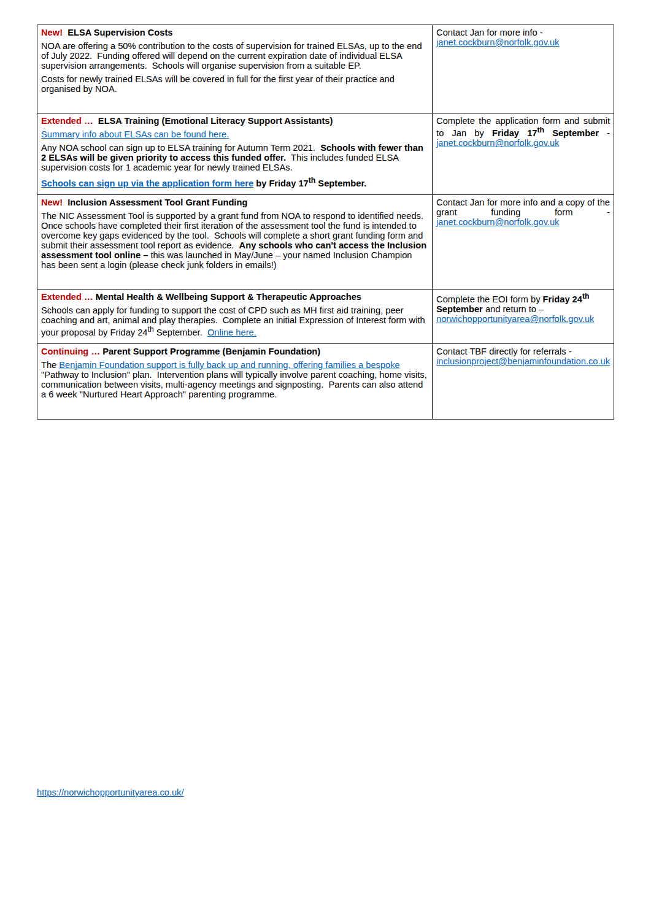| New! ELSA Supervision Costs NOA are offering a 50% contribution to the costs of supervision for trained ELSAs, up to the end of July 2022. Funding offered will depend on the current expiration date of individual ELSA supervision arrangements. Schools will organise supervision from a suitable EP. Costs for newly trained ELSAs will be covered in full for the first year of their practice and organised by NOA. | Contact Jan for more info - janet.cockburn@norfolk.gov.uk |
| Extended … ELSA Training (Emotional Literacy Support Assistants) Summary info about ELSAs can be found here. Any NOA school can sign up to ELSA training for Autumn Term 2021. Schools with fewer than 2 ELSAs will be given priority to access this funded offer. This includes funded ELSA supervision costs for 1 academic year for newly trained ELSAs. Schools can sign up via the application form here by Friday 17 th September. | Complete the application form and submit to Jan by Friday 17 th September - janet.cockburn@norfolk.gov.uk |
| New! Inclusion Assessment Tool Grant Funding The NIC Assessment Tool is supported by a grant fund from NOA to respond to identified needs. Once schools have completed their first iteration of the assessment tool the fund is intended to overcome key gaps evidenced by the tool. Schools will complete a short grant funding form and submit their assessment tool report as evidence. Any schools who can't access the Inclusion assessment tool online – this was launched in May/June – your named Inclusion Champion has been sent a login (please check junk folders in emails!) | Contact Jan for more info and a copy of the grant funding form - janet.cockburn@norfolk.gov.uk |
| Extended … Mental Health & Wellbeing Support & Therapeutic Approaches Schools can apply for funding to support the cost of CPD such as MH first aid training, peer coaching and art, animal and play therapies. Complete an initial Expression of Interest form with your proposal by Friday 24 th September. Online here. | Complete the EOI form by Friday 24 th September and return to – norwichopportunityarea@norfolk.gov.uk |
| Continuing … Parent Support Programme (Benjamin Foundation) The Benjamin Foundation support is fully back up and running, offering families a bespoke "Pathway to Inclusion" plan. Intervention plans will typically involve parent coaching, home visits, communication between visits, multi-agency meetings and signposting. Parents can also attend a 6 week "Nurtured Heart Approach" parenting programme. | Contact TBF directly for referrals - inclusionproject@benjaminfoundation.co.uk |
https://norwichopportunityarea.co.uk/